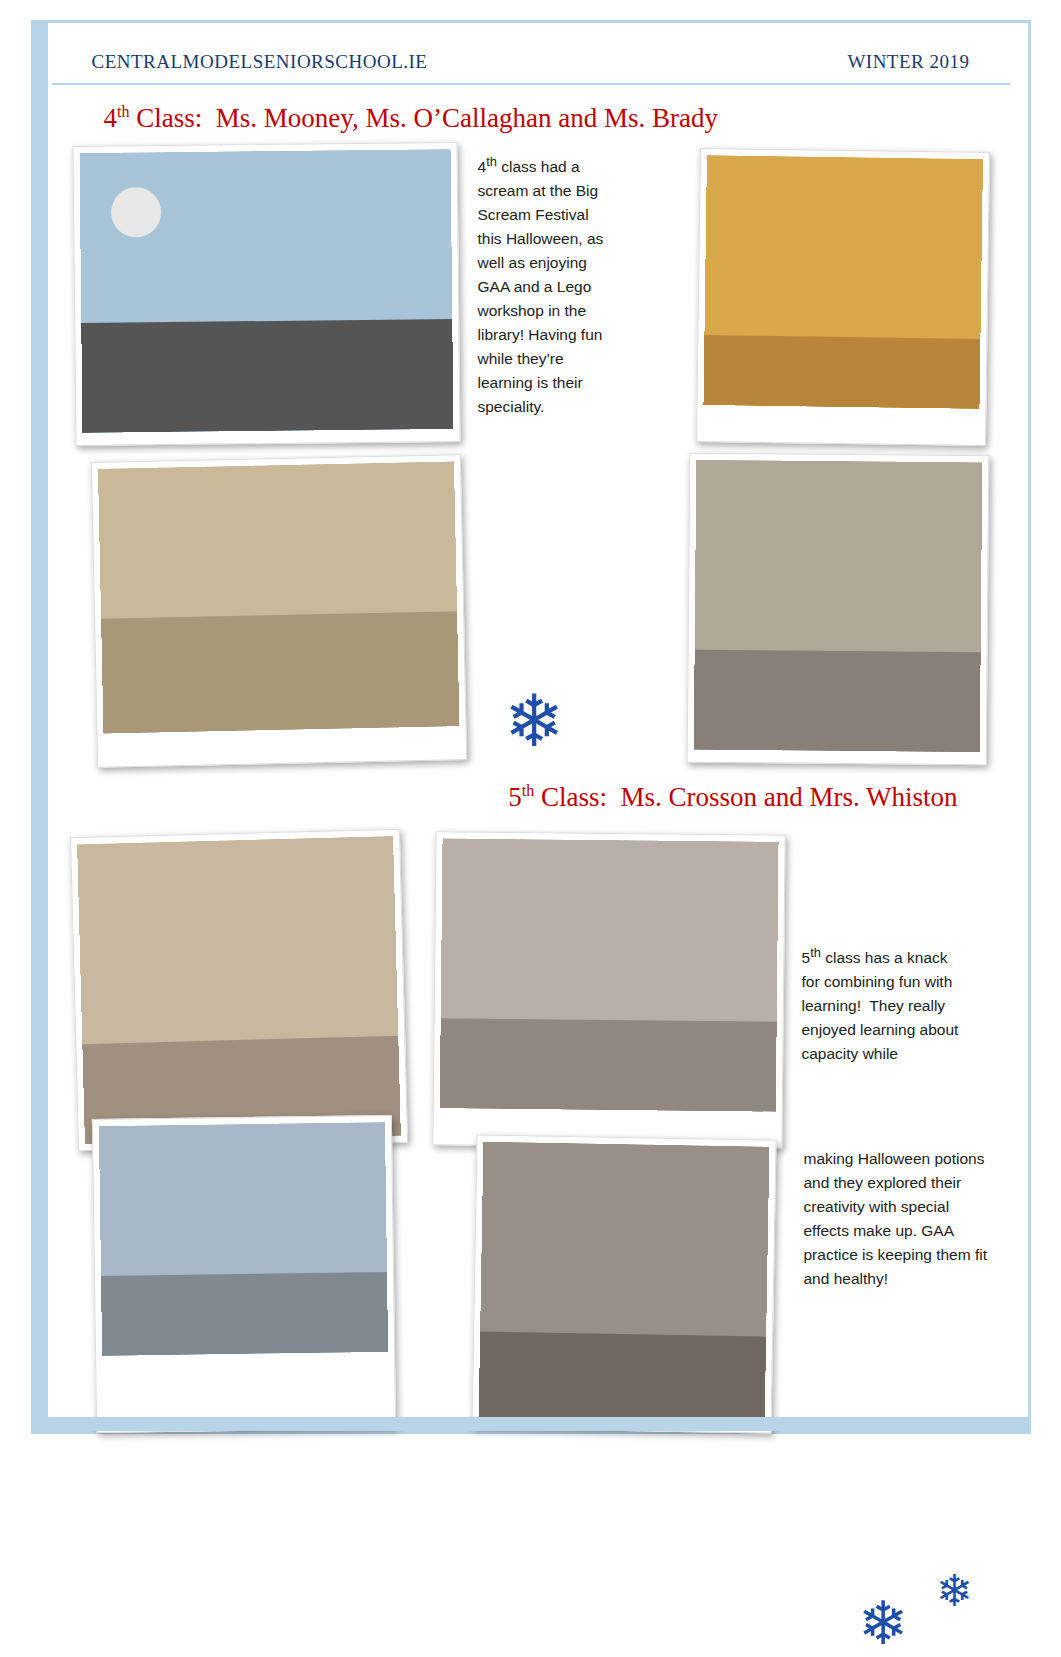CENTRALMODELSENIORSCHOOL.IE
WINTER 2019
4th Class: Ms. Mooney, Ms. O’Callaghan and Ms. Brady
4th class had a scream at the Big Scream Festival this Halloween, as well as enjoying GAA and a Lego workshop in the library! Having fun while they’re learning is their speciality.
❄ ❄ ❄ ❄ ❄
5th Class: Ms. Crosson and Mrs. Whiston
❄ ❄
5th class has a knack for combining fun with learning! They really enjoyed learning about capacity while
making Halloween potions and they explored their creativity with special effects make up. GAA practice is keeping them fit and healthy!